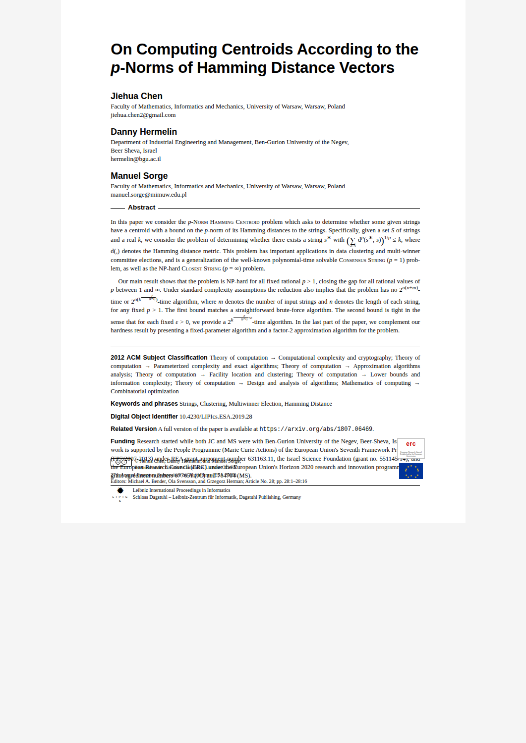On Computing Centroids According to the
p-Norms of Hamming Distance Vectors
Jiehua Chen
Faculty of Mathematics, Informatics and Mechanics, University of Warsaw, Warsaw, Poland
jiehua.chen2@gmail.com
Danny Hermelin
Department of Industrial Engineering and Management, Ben-Gurion University of the Negev,
Beer Sheva, Israel
hermelin@bgu.ac.il
Manuel Sorge
Faculty of Mathematics, Informatics and Mechanics, University of Warsaw, Warsaw, Poland
manuel.sorge@mimuw.edu.pl
Abstract
In this paper we consider the p-Norm Hamming Centroid problem which asks to determine whether some given strings have a centroid with a bound on the p-norm of its Hamming distances to the strings. Specifically, given a set S of strings and a real k, we consider the problem of determining whether there exists a string s∗ with (∑s∈S dp(s∗, s))1/p ≤ k, where d(,) denotes the Hamming distance metric. This problem has important applications in data clustering and multi-winner committee elections, and is a generalization of the well-known polynomial-time solvable Consensus String (p = 1) problem, as well as the NP-hard Closest String (p = ∞) problem.
Our main result shows that the problem is NP-hard for all fixed rational p > 1, closing the gap for all rational values of p between 1 and ∞. Under standard complexity assumptions the reduction also implies that the problem has no 2o(n+m)-time or 2o(kp(p+1))-time algorithm, where m denotes the number of input strings and n denotes the length of each string, for any fixed p > 1. The first bound matches a straightforward brute-force algorithm. The second bound is tight in the sense that for each fixed ε > 0, we provide a 2kp(p+1)+ε-time algorithm. In the last part of the paper, we complement our hardness result by presenting a fixed-parameter algorithm and a factor-2 approximation algorithm for the problem.
2012 ACM Subject Classification Theory of computation → Computational complexity and cryptography; Theory of computation → Parameterized complexity and exact algorithms; Theory of computation → Approximation algorithms analysis; Theory of computation → Facility location and clustering; Theory of computation → Lower bounds and information complexity; Theory of computation → Design and analysis of algorithms; Mathematics of computing → Combinatorial optimization
Keywords and phrases Strings, Clustering, Multiwinner Election, Hamming Distance
Digital Object Identifier 10.4230/LIPIcs.ESA.2019.28
Related Version A full version of the paper is available at https://arxiv.org/abs/1807.06469.
erc
European Research Council
Established by the European Commission
★ ★ ★ ★ ★ ★ ★ ★ ★ ★ ★ ★
Funding Research started while both JC and MS were with Ben-Gurion University of the Negev, Beer-Sheva, Israel. This work is supported by the People Programme (Marie Curie Actions) of the European Union's Seventh Framework Programme (FP7/2007-2013) under REA grant agreement number 631163.11, the Israel Science Foundation (grant no. 551145/14), and the European Research Council (ERC) under the European Union's Horizon 2020 research and innovation programme under grant agreement numbers 677651 (JC) and 714704 (MS).
cc i
© Jiehua Chen, Danny Hermelin, and Manuel Sorge;
licensed under Creative Commons License CC-BY
27th Annual European Symposium on Algorithms (ESA 2019).
Editors: Michael A. Bender, Ola Svensson, and Grzegorz Herman; Article No. 28; pp. 28:1–28:16
✹
L I P I C S
Leibniz International Proceedings in Informatics
Schloss Dagstuhl – Leibniz-Zentrum für Informatik, Dagstuhl Publishing, Germany